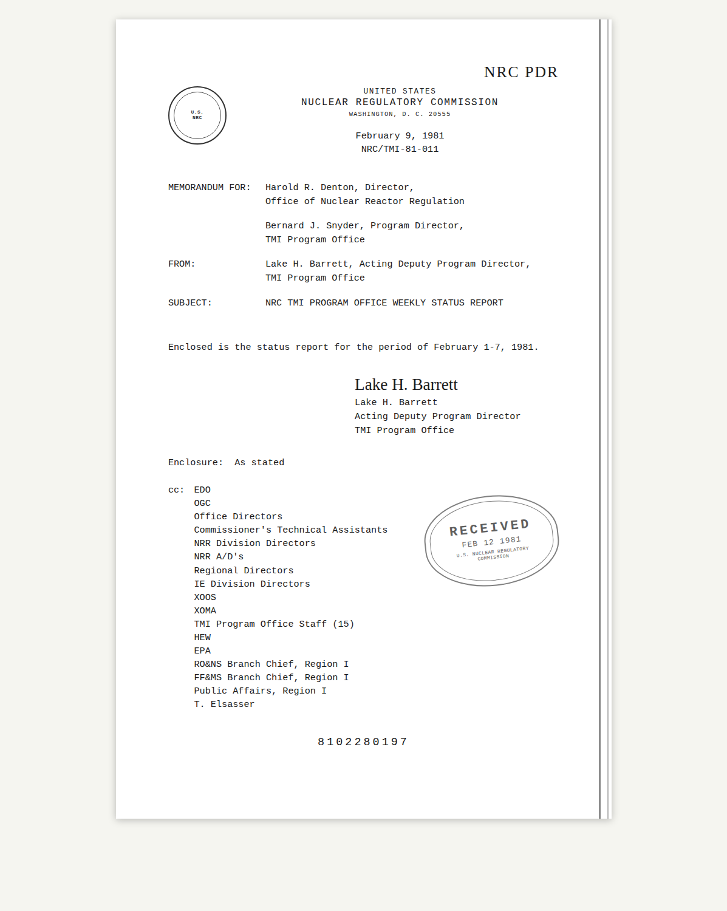NRC PDR
U.S.
NRC
UNITED STATES
NUCLEAR REGULATORY COMMISSION
WASHINGTON, D. C. 20555
February 9, 1981
NRC/TMI-81-011
| MEMORANDUM FOR: | Harold R. Denton, Director, Office of Nuclear Reactor Regulation |
| | Bernard J. Snyder, Program Director, TMI Program Office |
| FROM: | Lake H. Barrett, Acting Deputy Program Director, TMI Program Office |
| SUBJECT: | NRC TMI PROGRAM OFFICE WEEKLY STATUS REPORT |
Enclosed is the status report for the period of February 1-7, 1981.
Lake H. Barrett
Lake H. Barrett
Acting Deputy Program Director
TMI Program Office
Enclosure: As stated
cc:
EDO
OGC
Office Directors
Commissioner's Technical Assistants
NRR Division Directors
NRR A/D's
Regional Directors
IE Division Directors
XOOS
XOMA
TMI Program Office Staff (15)
HEW
EPA
RO&NS Branch Chief, Region I
FF&MS Branch Chief, Region I
Public Affairs, Region I
T. Elsasser
RECEIVED
FEB 12 1981
U.S. NUCLEAR REGULATORY
COMMISSION
8102280197